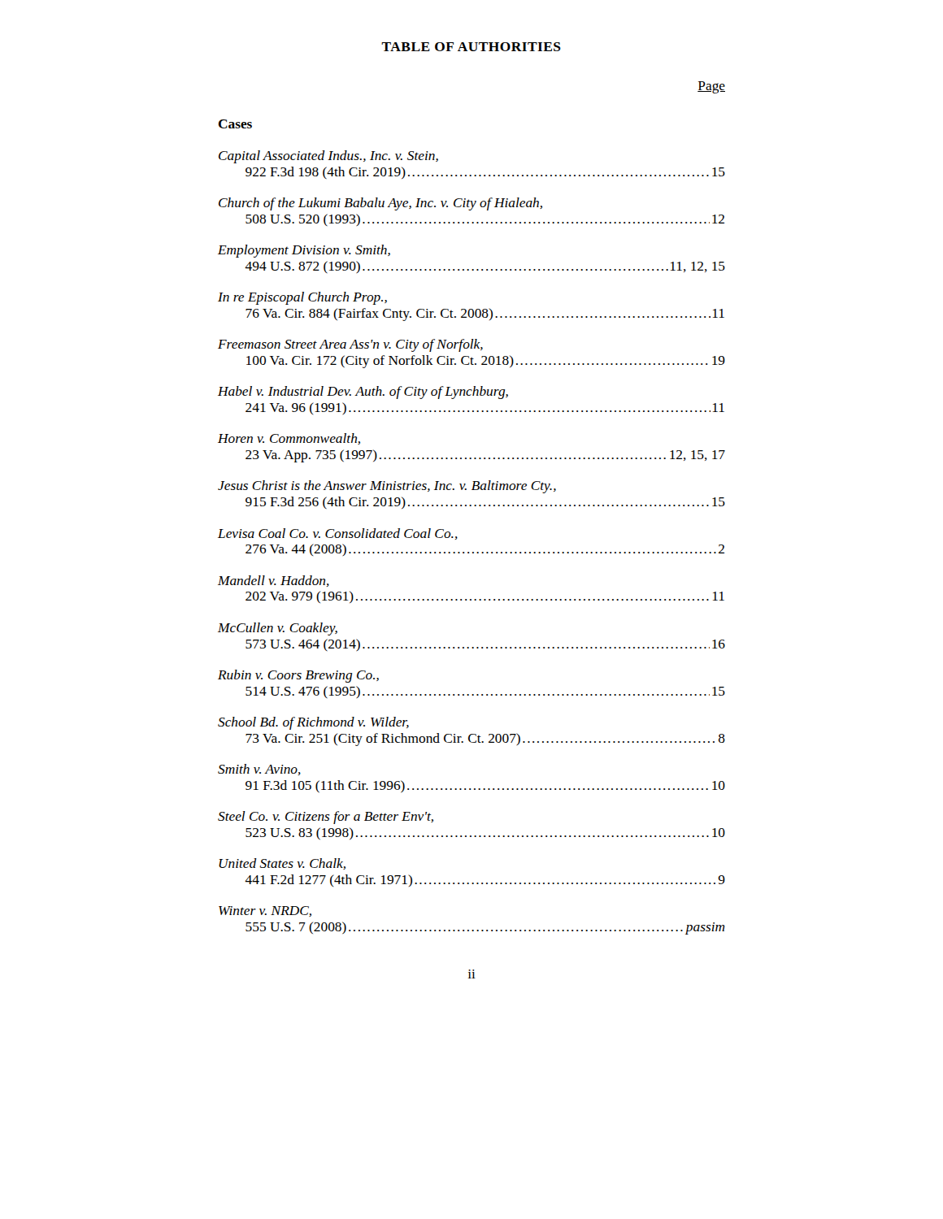TABLE OF AUTHORITIES
Page
Cases
Capital Associated Indus., Inc. v. Stein,
922 F.3d 198 (4th Cir. 2019).................................................................................................. 15
Church of the Lukumi Babalu Aye, Inc. v. City of Hialeah,
508 U.S. 520 (1993)........................................................................................................... 12
Employment Division v. Smith,
494 U.S. 872 (1990)................................................................................................ 11, 12, 15
In re Episcopal Church Prop.,
76 Va. Cir. 884 (Fairfax Cnty. Cir. Ct. 2008)........................................................ 11
Freemason Street Area Ass'n v. City of Norfolk,
100 Va. Cir. 172 (City of Norfolk Cir. Ct. 2018)..................................................... 19
Habel v. Industrial Dev. Auth. of City of Lynchburg,
241 Va. 96 (1991)............................................................................................................. 11
Horen v. Commonwealth,
23 Va. App. 735 (1997)............................................................................. 12, 15, 17
Jesus Christ is the Answer Ministries, Inc. v. Baltimore Cty.,
915 F.3d 256 (4th Cir. 2019).................................................................................. 15
Levisa Coal Co. v. Consolidated Coal Co.,
276 Va. 44 (2008)................................................................................................. 2
Mandell v. Haddon,
202 Va. 979 (1961)........................................................................................................... 11
McCullen v. Coakley,
573 U.S. 464 (2014)........................................................................................................... 16
Rubin v. Coors Brewing Co.,
514 U.S. 476 (1995)........................................................................................................... 15
School Bd. of Richmond v. Wilder,
73 Va. Cir. 251 (City of Richmond Cir. Ct. 2007)................................................... 8
Smith v. Avino,
91 F.3d 105 (11th Cir. 1996).................................................................................. 10
Steel Co. v. Citizens for a Better Env't,
523 U.S. 83 (1998)............................................................................................................. 10
United States v. Chalk,
441 F.2d 1277 (4th Cir. 1971)................................................................................ 9
Winter v. NRDC,
555 U.S. 7 (2008)............................................................................................................. passim
ii